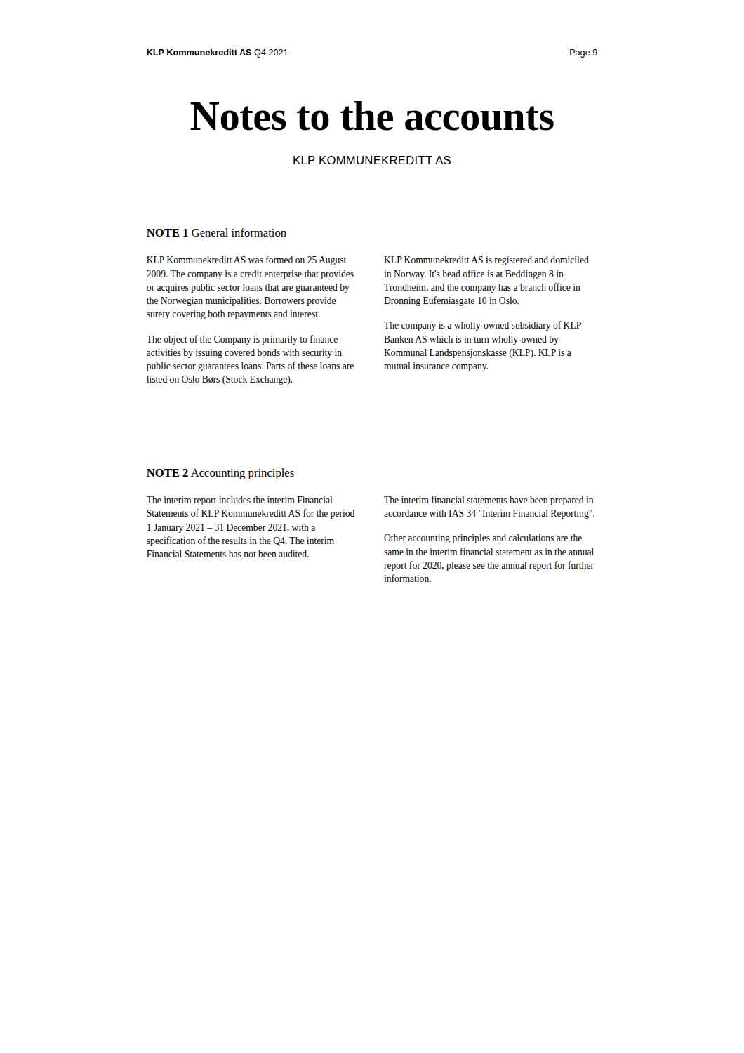KLP Kommunekreditt AS Q4 2021
Page 9
Notes to the accounts
KLP KOMMUNEKREDITT AS
NOTE 1 General information
KLP Kommunekreditt AS was formed on 25 August 2009. The company is a credit enterprise that provides or acquires public sector loans that are guaranteed by the Norwegian municipalities. Borrowers provide surety covering both repayments and interest.
The object of the Company is primarily to finance activities by issuing covered bonds with security in public sector guarantees loans. Parts of these loans are listed on Oslo Børs (Stock Exchange).
KLP Kommunekreditt AS is registered and domiciled in Norway. It's head office is at Beddingen 8 in Trondheim, and the company has a branch office in Dronning Eufemiasgate 10 in Oslo.
The company is a wholly-owned subsidiary of KLP Banken AS which is in turn wholly-owned by Kommunal Landspensjonskasse (KLP). KLP is a mutual insurance company.
NOTE 2 Accounting principles
The interim report includes the interim Financial Statements of KLP Kommunekreditt AS for the period 1 January 2021 – 31 December 2021, with a specification of the results in the Q4. The interim Financial Statements has not been audited.
The interim financial statements have been prepared in accordance with IAS 34 "Interim Financial Reporting".
Other accounting principles and calculations are the same in the interim financial statement as in the annual report for 2020, please see the annual report for further information.